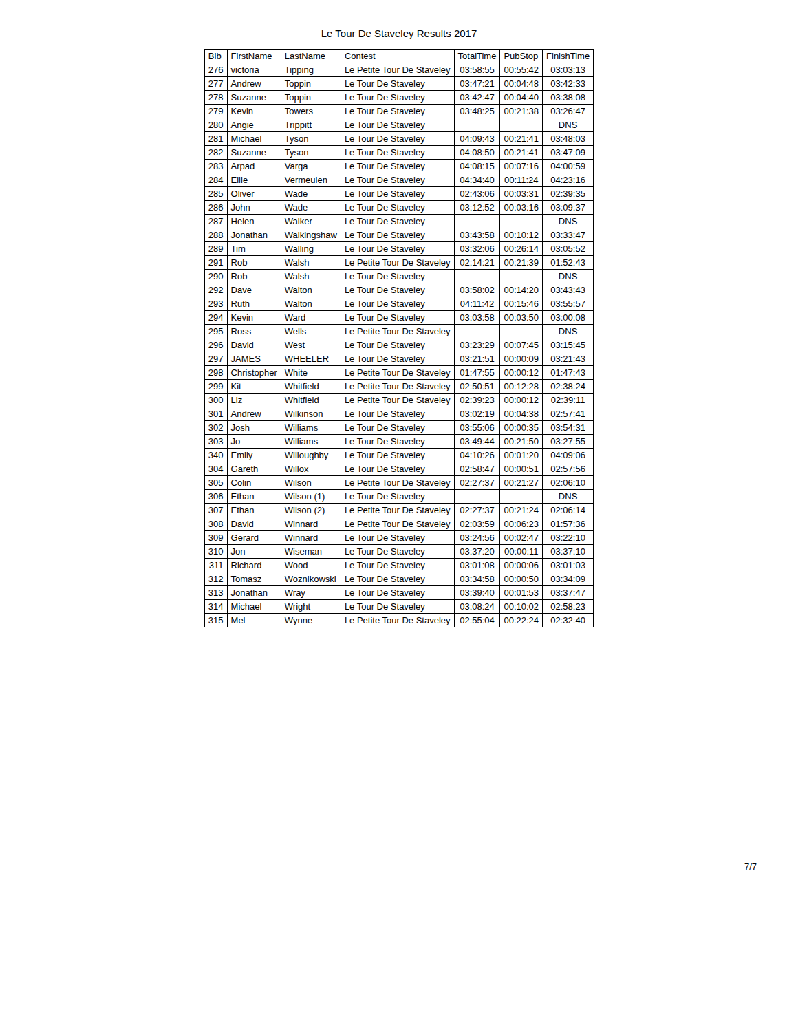Le Tour De Staveley Results 2017
| Bib | FirstName | LastName | Contest | TotalTime | PubStop | FinishTime |
| --- | --- | --- | --- | --- | --- | --- |
| 276 | victoria | Tipping | Le Petite Tour De Staveley | 03:58:55 | 00:55:42 | 03:03:13 |
| 277 | Andrew | Toppin | Le Tour De Staveley | 03:47:21 | 00:04:48 | 03:42:33 |
| 278 | Suzanne | Toppin | Le Tour De Staveley | 03:42:47 | 00:04:40 | 03:38:08 |
| 279 | Kevin | Towers | Le Tour De Staveley | 03:48:25 | 00:21:38 | 03:26:47 |
| 280 | Angie | Trippitt | Le Tour De Staveley | | | DNS |
| 281 | Michael | Tyson | Le Tour De Staveley | 04:09:43 | 00:21:41 | 03:48:03 |
| 282 | Suzanne | Tyson | Le Tour De Staveley | 04:08:50 | 00:21:41 | 03:47:09 |
| 283 | Arpad | Varga | Le Tour De Staveley | 04:08:15 | 00:07:16 | 04:00:59 |
| 284 | Ellie | Vermeulen | Le Tour De Staveley | 04:34:40 | 00:11:24 | 04:23:16 |
| 285 | Oliver | Wade | Le Tour De Staveley | 02:43:06 | 00:03:31 | 02:39:35 |
| 286 | John | Wade | Le Tour De Staveley | 03:12:52 | 00:03:16 | 03:09:37 |
| 287 | Helen | Walker | Le Tour De Staveley | | | DNS |
| 288 | Jonathan | Walkingshaw | Le Tour De Staveley | 03:43:58 | 00:10:12 | 03:33:47 |
| 289 | Tim | Walling | Le Tour De Staveley | 03:32:06 | 00:26:14 | 03:05:52 |
| 291 | Rob | Walsh | Le Petite Tour De Staveley | 02:14:21 | 00:21:39 | 01:52:43 |
| 290 | Rob | Walsh | Le Tour De Staveley | | | DNS |
| 292 | Dave | Walton | Le Tour De Staveley | 03:58:02 | 00:14:20 | 03:43:43 |
| 293 | Ruth | Walton | Le Tour De Staveley | 04:11:42 | 00:15:46 | 03:55:57 |
| 294 | Kevin | Ward | Le Tour De Staveley | 03:03:58 | 00:03:50 | 03:00:08 |
| 295 | Ross | Wells | Le Petite Tour De Staveley | | | DNS |
| 296 | David | West | Le Tour De Staveley | 03:23:29 | 00:07:45 | 03:15:45 |
| 297 | JAMES | WHEELER | Le Tour De Staveley | 03:21:51 | 00:00:09 | 03:21:43 |
| 298 | Christopher | White | Le Petite Tour De Staveley | 01:47:55 | 00:00:12 | 01:47:43 |
| 299 | Kit | Whitfield | Le Petite Tour De Staveley | 02:50:51 | 00:12:28 | 02:38:24 |
| 300 | Liz | Whitfield | Le Petite Tour De Staveley | 02:39:23 | 00:00:12 | 02:39:11 |
| 301 | Andrew | Wilkinson | Le Tour De Staveley | 03:02:19 | 00:04:38 | 02:57:41 |
| 302 | Josh | Williams | Le Tour De Staveley | 03:55:06 | 00:00:35 | 03:54:31 |
| 303 | Jo | Williams | Le Tour De Staveley | 03:49:44 | 00:21:50 | 03:27:55 |
| 340 | Emily | Willoughby | Le Tour De Staveley | 04:10:26 | 00:01:20 | 04:09:06 |
| 304 | Gareth | Willox | Le Tour De Staveley | 02:58:47 | 00:00:51 | 02:57:56 |
| 305 | Colin | Wilson | Le Petite Tour De Staveley | 02:27:37 | 00:21:27 | 02:06:10 |
| 306 | Ethan | Wilson (1) | Le Tour De Staveley | | | DNS |
| 307 | Ethan | Wilson (2) | Le Petite Tour De Staveley | 02:27:37 | 00:21:24 | 02:06:14 |
| 308 | David | Winnard | Le Petite Tour De Staveley | 02:03:59 | 00:06:23 | 01:57:36 |
| 309 | Gerard | Winnard | Le Tour De Staveley | 03:24:56 | 00:02:47 | 03:22:10 |
| 310 | Jon | Wiseman | Le Tour De Staveley | 03:37:20 | 00:00:11 | 03:37:10 |
| 311 | Richard | Wood | Le Tour De Staveley | 03:01:08 | 00:00:06 | 03:01:03 |
| 312 | Tomasz | Woznikowski | Le Tour De Staveley | 03:34:58 | 00:00:50 | 03:34:09 |
| 313 | Jonathan | Wray | Le Tour De Staveley | 03:39:40 | 00:01:53 | 03:37:47 |
| 314 | Michael | Wright | Le Tour De Staveley | 03:08:24 | 00:10:02 | 02:58:23 |
| 315 | Mel | Wynne | Le Petite Tour De Staveley | 02:55:04 | 00:22:24 | 02:32:40 |
7/7